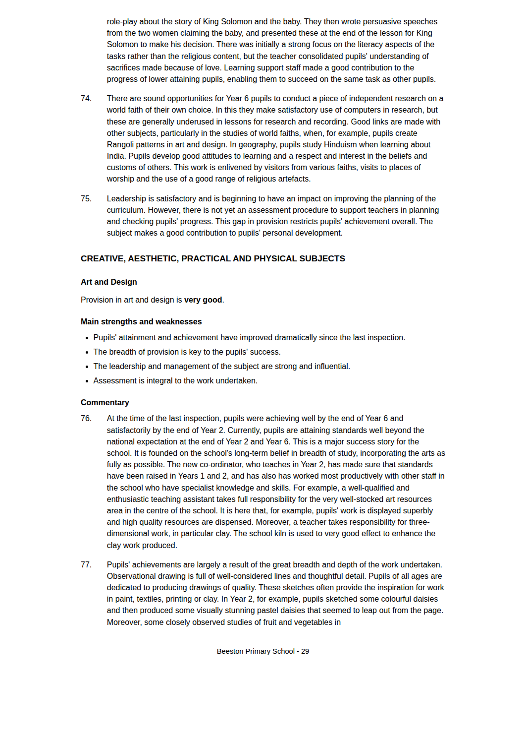role-play about the story of King Solomon and the baby. They then wrote persuasive speeches from the two women claiming the baby, and presented these at the end of the lesson for King Solomon to make his decision. There was initially a strong focus on the literacy aspects of the tasks rather than the religious content, but the teacher consolidated pupils' understanding of sacrifices made because of love. Learning support staff made a good contribution to the progress of lower attaining pupils, enabling them to succeed on the same task as other pupils.
74.
There are sound opportunities for Year 6 pupils to conduct a piece of independent research on a world faith of their own choice. In this they make satisfactory use of computers in research, but these are generally underused in lessons for research and recording. Good links are made with other subjects, particularly in the studies of world faiths, when, for example, pupils create Rangoli patterns in art and design. In geography, pupils study Hinduism when learning about India. Pupils develop good attitudes to learning and a respect and interest in the beliefs and customs of others. This work is enlivened by visitors from various faiths, visits to places of worship and the use of a good range of religious artefacts.
75.
Leadership is satisfactory and is beginning to have an impact on improving the planning of the curriculum. However, there is not yet an assessment procedure to support teachers in planning and checking pupils' progress. This gap in provision restricts pupils' achievement overall. The subject makes a good contribution to pupils' personal development.
CREATIVE, AESTHETIC, PRACTICAL AND PHYSICAL SUBJECTS
Art and Design
Provision in art and design is very good.
Main strengths and weaknesses
Pupils' attainment and achievement have improved dramatically since the last inspection.
The breadth of provision is key to the pupils' success.
The leadership and management of the subject are strong and influential.
Assessment is integral to the work undertaken.
Commentary
76.
At the time of the last inspection, pupils were achieving well by the end of Year 6 and satisfactorily by the end of Year 2. Currently, pupils are attaining standards well beyond the national expectation at the end of Year 2 and Year 6. This is a major success story for the school. It is founded on the school's long-term belief in breadth of study, incorporating the arts as fully as possible. The new co-ordinator, who teaches in Year 2, has made sure that standards have been raised in Years 1 and 2, and has also has worked most productively with other staff in the school who have specialist knowledge and skills. For example, a well-qualified and enthusiastic teaching assistant takes full responsibility for the very well-stocked art resources area in the centre of the school. It is here that, for example, pupils' work is displayed superbly and high quality resources are dispensed. Moreover, a teacher takes responsibility for three-dimensional work, in particular clay. The school kiln is used to very good effect to enhance the clay work produced.
77.
Pupils' achievements are largely a result of the great breadth and depth of the work undertaken. Observational drawing is full of well-considered lines and thoughtful detail. Pupils of all ages are dedicated to producing drawings of quality. These sketches often provide the inspiration for work in paint, textiles, printing or clay. In Year 2, for example, pupils sketched some colourful daisies and then produced some visually stunning pastel daisies that seemed to leap out from the page. Moreover, some closely observed studies of fruit and vegetables in
Beeston Primary School - 29